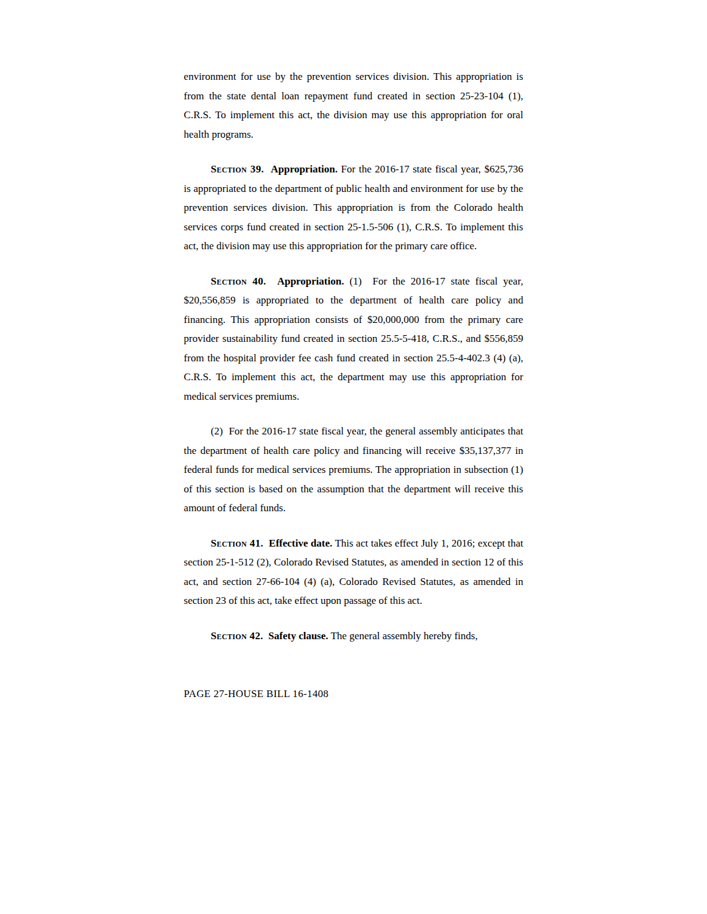environment for use by the prevention services division. This appropriation is from the state dental loan repayment fund created in section 25-23-104 (1), C.R.S. To implement this act, the division may use this appropriation for oral health programs.
Section 39. Appropriation. For the 2016-17 state fiscal year, $625,736 is appropriated to the department of public health and environment for use by the prevention services division. This appropriation is from the Colorado health services corps fund created in section 25-1.5-506 (1), C.R.S. To implement this act, the division may use this appropriation for the primary care office.
Section 40. Appropriation. (1) For the 2016-17 state fiscal year, $20,556,859 is appropriated to the department of health care policy and financing. This appropriation consists of $20,000,000 from the primary care provider sustainability fund created in section 25.5-5-418, C.R.S., and $556,859 from the hospital provider fee cash fund created in section 25.5-4-402.3 (4) (a), C.R.S. To implement this act, the department may use this appropriation for medical services premiums.
(2) For the 2016-17 state fiscal year, the general assembly anticipates that the department of health care policy and financing will receive $35,137,377 in federal funds for medical services premiums. The appropriation in subsection (1) of this section is based on the assumption that the department will receive this amount of federal funds.
Section 41. Effective date. This act takes effect July 1, 2016; except that section 25-1-512 (2), Colorado Revised Statutes, as amended in section 12 of this act, and section 27-66-104 (4) (a), Colorado Revised Statutes, as amended in section 23 of this act, take effect upon passage of this act.
Section 42. Safety clause. The general assembly hereby finds,
PAGE 27-HOUSE BILL 16-1408